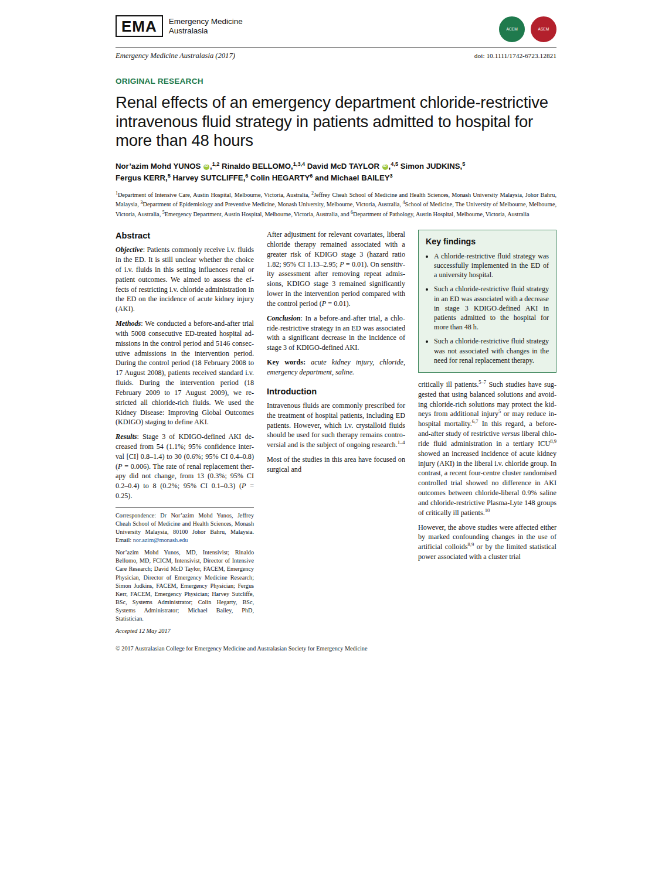EMA
Emergency Medicine Australasia
ACEM
ASEM
Emergency Medicine Australasia (2017)
doi: 10.1111/1742-6723.12821
ORIGINAL RESEARCH
Renal effects of an emergency department chloride-restrictive intravenous fluid strategy in patients admitted to hospital for more than 48 hours
Nor’azim Mohd YUNOS ,1,2 Rinaldo BELLOMO,1,3,4 David McD TAYLOR ,4,5 Simon JUDKINS,5
Fergus KERR,5 Harvey SUTCLIFFE,6 Colin HEGARTY6 and Michael BAILEY3
1 Department of Intensive Care, Austin Hospital, Melbourne, Victoria, Australia, 2 Jeffrey Cheah School of Medicine and Health Sciences, Monash University Malaysia, Johor Bahru, Malaysia, 3 Department of Epidemiology and Preventive Medicine, Monash University, Melbourne, Victoria, Australia, 4 School of Medicine, The University of Melbourne, Melbourne, Victoria, Australia, 5 Emergency Department, Austin Hospital, Melbourne, Victoria, Australia, and 6 Department of Pathology, Austin Hospital, Melbourne, Victoria, Australia
Abstract
Objective: Patients commonly receive i.v. fluids in the ED. It is still unclear whether the choice of i.v. fluids in this setting influences renal or patient outcomes. We aimed to assess the effects of restricting i.v. chloride administration in the ED on the incidence of acute kidney injury (AKI).
Methods: We conducted a before-and-after trial with 5008 consecutive ED-treated hospital admissions in the control period and 5146 consecutive admissions in the intervention period. During the control period (18 February 2008 to 17 August 2008), patients received standard i.v. fluids. During the intervention period (18 February 2009 to 17 August 2009), we restricted all chloride-rich fluids. We used the Kidney Disease: Improving Global Outcomes (KDIGO) staging to define AKI.
Results: Stage 3 of KDIGO-defined AKI decreased from 54 (1.1%; 95% confidence interval [CI] 0.8–1.4) to 30 (0.6%; 95% CI 0.4–0.8) (P = 0.006). The rate of renal replacement therapy did not change, from 13 (0.3%; 95% CI 0.2–0.4) to 8 (0.2%; 95% CI 0.1–0.3) (P = 0.25).
Correspondence: Dr Nor’azim Mohd Yunos, Jeffrey Cheah School of Medicine and Health Sciences, Monash University Malaysia, 80100 Johor Bahru, Malaysia. Email: nor.azim@monash.edu
Nor’azim Mohd Yunos, MD, Intensivist; Rinaldo Bellomo, MD, FCICM, Intensivist, Director of Intensive Care Research; David McD Taylor, FACEM, Emergency Physician, Director of Emergency Medicine Research; Simon Judkins, FACEM, Emergency Physician; Fergus Kerr, FACEM, Emergency Physician; Harvey Sutcliffe, BSc, Systems Administrator; Colin Hegarty, BSc, Systems Administrator; Michael Bailey, PhD, Statistician.
Accepted 12 May 2017
After adjustment for relevant covariates, liberal chloride therapy remained associated with a greater risk of KDIGO stage 3 (hazard ratio 1.82; 95% CI 1.13–2.95; P = 0.01). On sensitivity assessment after removing repeat admissions, KDIGO stage 3 remained significantly lower in the intervention period compared with the control period (P = 0.01).
Conclusion: In a before-and-after trial, a chloride-restrictive strategy in an ED was associated with a significant decrease in the incidence of stage 3 of KDIGO-defined AKI.
Key words: acute kidney injury, chloride, emergency department, saline.
Introduction
Intravenous fluids are commonly prescribed for the treatment of hospital patients, including ED patients. However, which i.v. crystalloid fluids should be used for such therapy remains controversial and is the subject of ongoing research.1–4
Most of the studies in this area have focused on surgical and
Key findings
A chloride-restrictive fluid strategy was successfully implemented in the ED of a university hospital.
Such a chloride-restrictive fluid strategy in an ED was associated with a decrease in stage 3 KDIGO-defined AKI in patients admitted to the hospital for more than 48 h.
Such a chloride-restrictive fluid strategy was not associated with changes in the need for renal replacement therapy.
critically ill patients.5–7 Such studies have suggested that using balanced solutions and avoiding chloride-rich solutions may protect the kidneys from additional injury5 or may reduce in-hospital mortality.6,7 In this regard, a before-and-after study of restrictive versus liberal chloride fluid administration in a tertiary ICU8,9 showed an increased incidence of acute kidney injury (AKI) in the liberal i.v. chloride group. In contrast, a recent four-centre cluster randomised controlled trial showed no difference in AKI outcomes between chloride-liberal 0.9% saline and chloride-restrictive Plasma-Lyte 148 groups of critically ill patients.10
However, the above studies were affected either by marked confounding changes in the use of artificial colloids8,9 or by the limited statistical power associated with a cluster trial
© 2017 Australasian College for Emergency Medicine and Australasian Society for Emergency Medicine